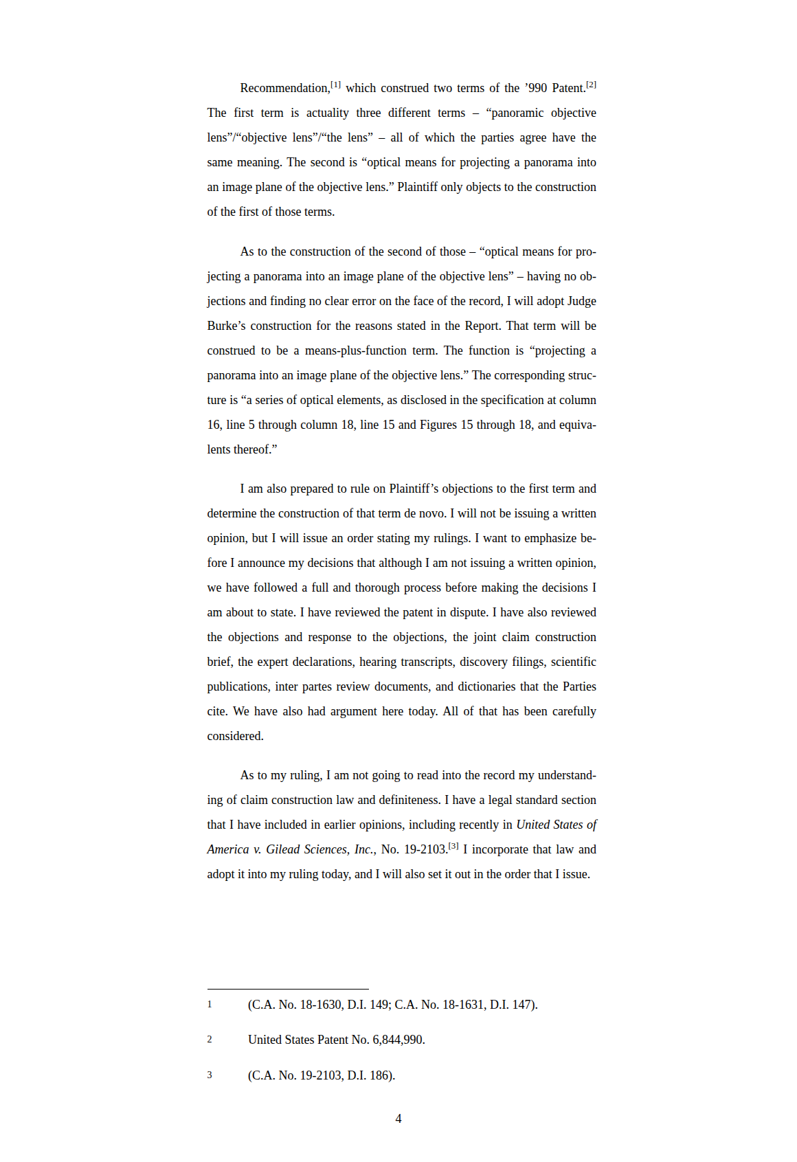Recommendation,[1] which construed two terms of the ’990 Patent.[2] The first term is actuality three different terms – “panoramic objective lens”/“objective lens”/“the lens” – all of which the parties agree have the same meaning. The second is “optical means for projecting a panorama into an image plane of the objective lens.” Plaintiff only objects to the construction of the first of those terms.
As to the construction of the second of those – “optical means for projecting a panorama into an image plane of the objective lens” – having no objections and finding no clear error on the face of the record, I will adopt Judge Burke’s construction for the reasons stated in the Report. That term will be construed to be a means-plus-function term. The function is “projecting a panorama into an image plane of the objective lens.” The corresponding structure is “a series of optical elements, as disclosed in the specification at column 16, line 5 through column 18, line 15 and Figures 15 through 18, and equivalents thereof.”
I am also prepared to rule on Plaintiff’s objections to the first term and determine the construction of that term de novo. I will not be issuing a written opinion, but I will issue an order stating my rulings. I want to emphasize before I announce my decisions that although I am not issuing a written opinion, we have followed a full and thorough process before making the decisions I am about to state. I have reviewed the patent in dispute. I have also reviewed the objections and response to the objections, the joint claim construction brief, the expert declarations, hearing transcripts, discovery filings, scientific publications, inter partes review documents, and dictionaries that the Parties cite. We have also had argument here today. All of that has been carefully considered.
As to my ruling, I am not going to read into the record my understanding of claim construction law and definiteness. I have a legal standard section that I have included in earlier opinions, including recently in United States of America v. Gilead Sciences, Inc., No. 19-2103.[3] I incorporate that law and adopt it into my ruling today, and I will also set it out in the order that I issue.
1
(C.A. No. 18-1630, D.I. 149; C.A. No. 18-1631, D.I. 147).
2
United States Patent No. 6,844,990.
3
(C.A. No. 19-2103, D.I. 186).
4